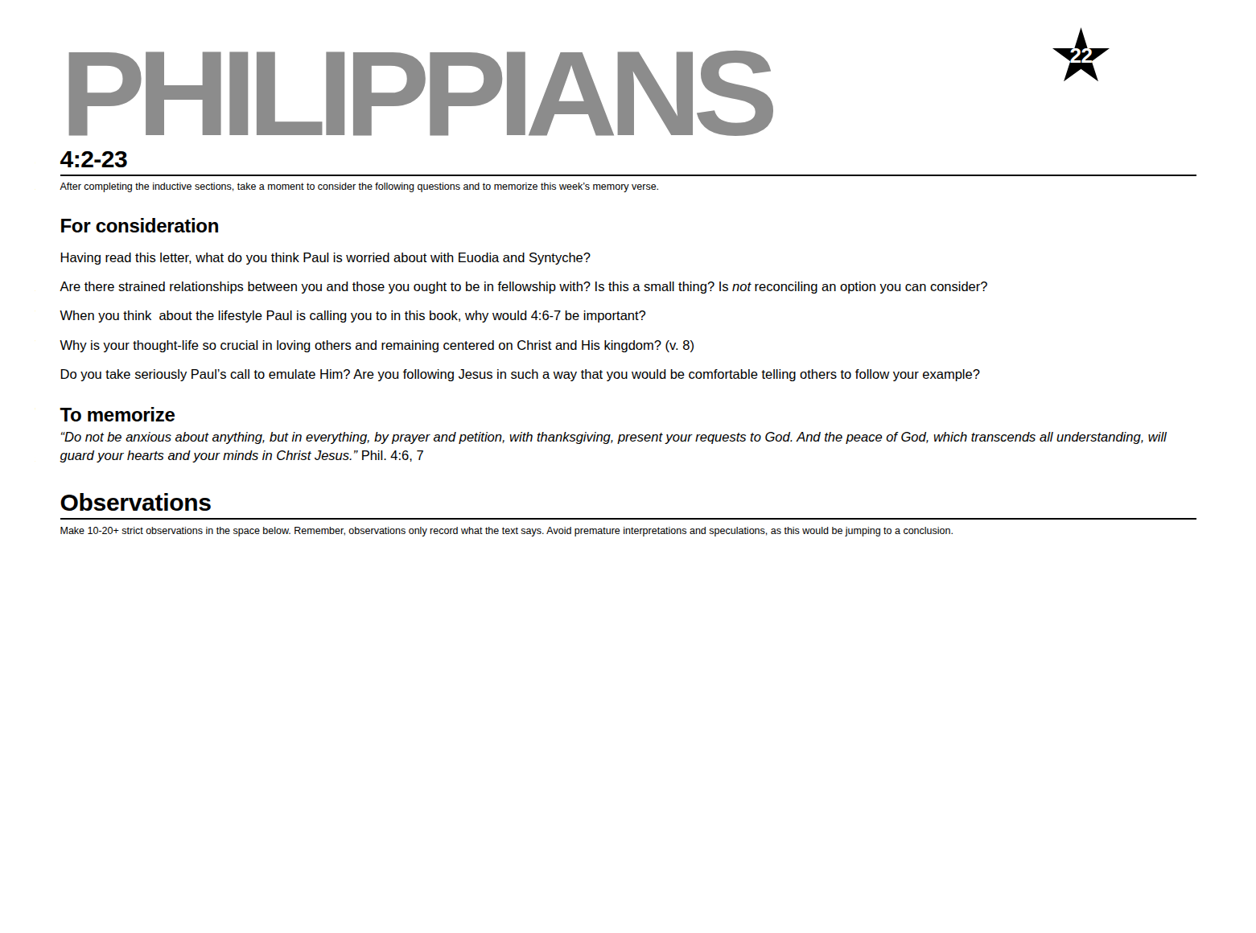22
PHILIPPIANS
4:2-23
After completing the inductive sections, take a moment to consider the following questions and to memorize this week’s memory verse.
For consideration
Having read this letter, what do you think Paul is worried about with Euodia and Syntyche?
Are there strained relationships between you and those you ought to be in fellowship with? Is this a small thing? Is not reconciling an option you can consider?
When you think about the lifestyle Paul is calling you to in this book, why would 4:6-7 be important?
Why is your thought-life so crucial in loving others and remaining centered on Christ and His kingdom? (v. 8)
Do you take seriously Paul’s call to emulate Him? Are you following Jesus in such a way that you would be comfortable telling others to follow your example?
To memorize
“Do not be anxious about anything, but in everything, by prayer and petition, with thanksgiving, present your requests to God. And the peace of God, which transcends all understanding, will guard your hearts and your minds in Christ Jesus.” Phil. 4:6, 7
Observations
Make 10-20+ strict observations in the space below. Remember, observations only record what the text says. Avoid premature interpretations and speculations, as this would be jumping to a conclusion.